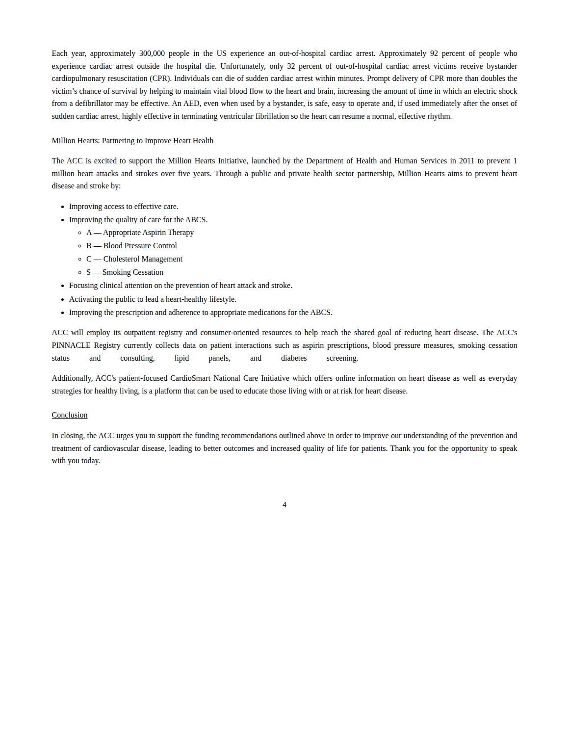Each year, approximately 300,000 people in the US experience an out-of-hospital cardiac arrest. Approximately 92 percent of people who experience cardiac arrest outside the hospital die. Unfortunately, only 32 percent of out-of-hospital cardiac arrest victims receive bystander cardiopulmonary resuscitation (CPR). Individuals can die of sudden cardiac arrest within minutes. Prompt delivery of CPR more than doubles the victim’s chance of survival by helping to maintain vital blood flow to the heart and brain, increasing the amount of time in which an electric shock from a defibrillator may be effective. An AED, even when used by a bystander, is safe, easy to operate and, if used immediately after the onset of sudden cardiac arrest, highly effective in terminating ventricular fibrillation so the heart can resume a normal, effective rhythm.
Million Hearts: Partnering to Improve Heart Health
The ACC is excited to support the Million Hearts Initiative, launched by the Department of Health and Human Services in 2011 to prevent 1 million heart attacks and strokes over five years. Through a public and private health sector partnership, Million Hearts aims to prevent heart disease and stroke by:
Improving access to effective care.
Improving the quality of care for the ABCS.
A — Appropriate Aspirin Therapy
B — Blood Pressure Control
C — Cholesterol Management
S — Smoking Cessation
Focusing clinical attention on the prevention of heart attack and stroke.
Activating the public to lead a heart-healthy lifestyle.
Improving the prescription and adherence to appropriate medications for the ABCS.
ACC will employ its outpatient registry and consumer-oriented resources to help reach the shared goal of reducing heart disease. The ACC's PINNACLE Registry currently collects data on patient interactions such as aspirin prescriptions, blood pressure measures, smoking cessation status and consulting, lipid panels, and diabetes screening.
Additionally, ACC's patient-focused CardioSmart National Care Initiative which offers online information on heart disease as well as everyday strategies for healthy living, is a platform that can be used to educate those living with or at risk for heart disease.
Conclusion
In closing, the ACC urges you to support the funding recommendations outlined above in order to improve our understanding of the prevention and treatment of cardiovascular disease, leading to better outcomes and increased quality of life for patients. Thank you for the opportunity to speak with you today.
4